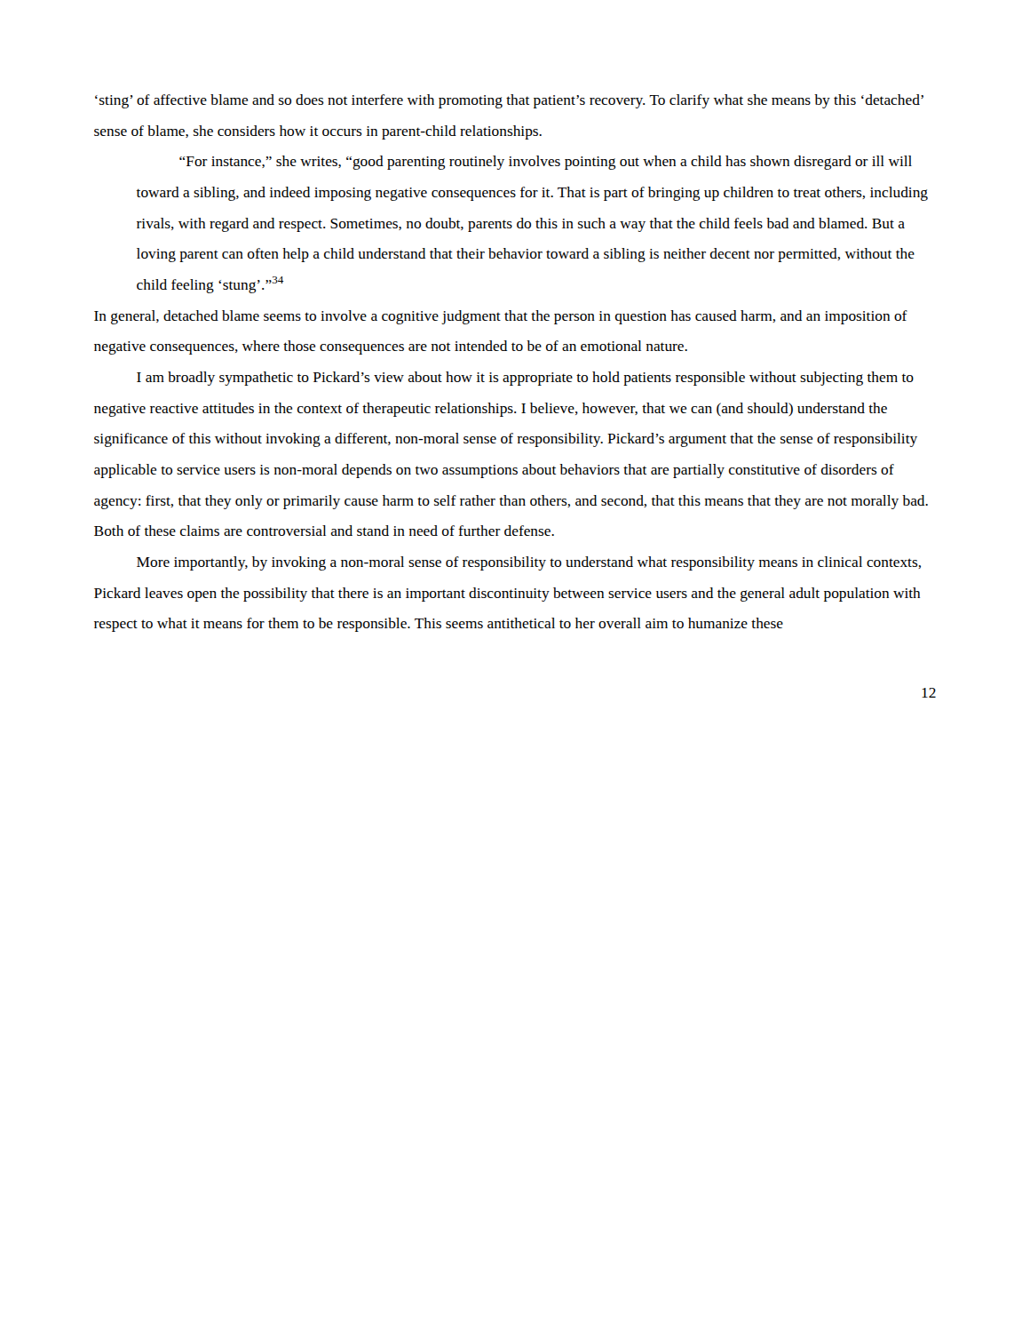‘sting’ of affective blame and so does not interfere with promoting that patient’s recovery. To clarify what she means by this ‘detached’ sense of blame, she considers how it occurs in parent-child relationships.
“For instance,” she writes, “good parenting routinely involves pointing out when a child has shown disregard or ill will toward a sibling, and indeed imposing negative consequences for it. That is part of bringing up children to treat others, including rivals, with regard and respect. Sometimes, no doubt, parents do this in such a way that the child feels bad and blamed. But a loving parent can often help a child understand that their behavior toward a sibling is neither decent nor permitted, without the child feeling ‘stung’.”34
In general, detached blame seems to involve a cognitive judgment that the person in question has caused harm, and an imposition of negative consequences, where those consequences are not intended to be of an emotional nature.
I am broadly sympathetic to Pickard’s view about how it is appropriate to hold patients responsible without subjecting them to negative reactive attitudes in the context of therapeutic relationships. I believe, however, that we can (and should) understand the significance of this without invoking a different, non-moral sense of responsibility. Pickard’s argument that the sense of responsibility applicable to service users is non-moral depends on two assumptions about behaviors that are partially constitutive of disorders of agency: first, that they only or primarily cause harm to self rather than others, and second, that this means that they are not morally bad. Both of these claims are controversial and stand in need of further defense.
More importantly, by invoking a non-moral sense of responsibility to understand what responsibility means in clinical contexts, Pickard leaves open the possibility that there is an important discontinuity between service users and the general adult population with respect to what it means for them to be responsible. This seems antithetical to her overall aim to humanize these
12